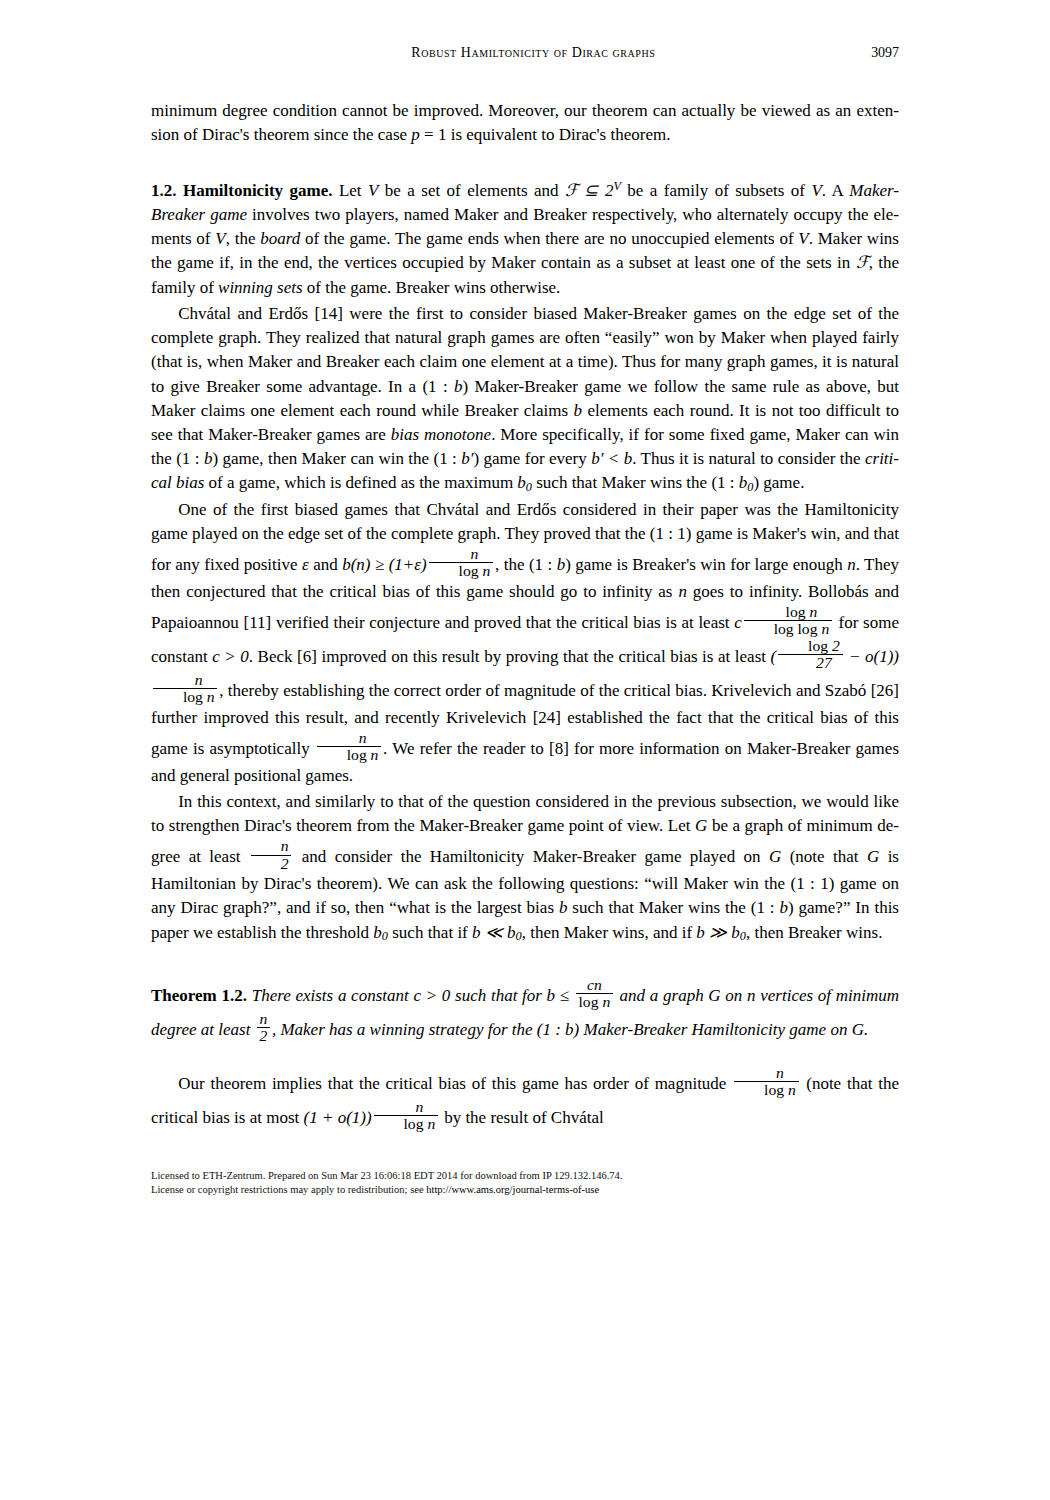Robust Hamiltonicity of Dirac graphs 3097
minimum degree condition cannot be improved. Moreover, our theorem can actually be viewed as an extension of Dirac's theorem since the case p = 1 is equivalent to Dirac's theorem.
1.2. Hamiltonicity game. Let V be a set of elements and ℱ ⊆ 2V be a family of subsets of V. A Maker-Breaker game involves two players, named Maker and Breaker respectively, who alternately occupy the elements of V, the board of the game. The game ends when there are no unoccupied elements of V. Maker wins the game if, in the end, the vertices occupied by Maker contain as a subset at least one of the sets in ℱ, the family of winning sets of the game. Breaker wins otherwise.
Chvátal and Erdős [14] were the first to consider biased Maker-Breaker games on the edge set of the complete graph. They realized that natural graph games are often “easily” won by Maker when played fairly (that is, when Maker and Breaker each claim one element at a time). Thus for many graph games, it is natural to give Breaker some advantage. In a (1 : b) Maker-Breaker game we follow the same rule as above, but Maker claims one element each round while Breaker claims b elements each round. It is not too difficult to see that Maker-Breaker games are bias monotone. More specifically, if for some fixed game, Maker can win the (1 : b) game, then Maker can win the (1 : b′) game for every b′ < b. Thus it is natural to consider the critical bias of a game, which is defined as the maximum b0 such that Maker wins the (1 : b0) game.
One of the first biased games that Chvátal and Erdős considered in their paper was the Hamiltonicity game played on the edge set of the complete graph. They proved that the (1 : 1) game is Maker's win, and that for any fixed positive ε and b(n) ≥ (1+ε)nlog n, the (1 : b) game is Breaker's win for large enough n. They then conjectured that the critical bias of this game should go to infinity as n goes to infinity. Bollobás and Papaioannou [11] verified their conjecture and proved that the critical bias is at least clog n log log n for some constant c > 0. Beck [6] improved on this result by proving that the critical bias is at least (log 227 − o(1))nlog n, thereby establishing the correct order of magnitude of the critical bias. Krivelevich and Szabó [26] further improved this result, and recently Krivelevich [24] established the fact that the critical bias of this game is asymptotically nlog n. We refer the reader to [8] for more information on Maker-Breaker games and general positional games.
In this context, and similarly to that of the question considered in the previous subsection, we would like to strengthen Dirac's theorem from the Maker-Breaker game point of view. Let G be a graph of minimum degree at least n 2 and consider the Hamiltonicity Maker-Breaker game played on G (note that G is Hamiltonian by Dirac's theorem). We can ask the following questions: “will Maker win the (1 : 1) game on any Dirac graph?”, and if so, then “what is the largest bias b such that Maker wins the (1 : b) game?” In this paper we establish the threshold b0 such that if b ≪ b0, then Maker wins, and if b ≫ b0, then Breaker wins.
Theorem 1.2. There exists a constant c > 0 such that for b ≤ cn log n and a graph G on n vertices of minimum degree at least n 2, Maker has a winning strategy for the (1 : b) Maker-Breaker Hamiltonicity game on G.
Our theorem implies that the critical bias of this game has order of magnitude nlog n (note that the critical bias is at most (1 + o(1))nlog n by the result of Chvátal
Licensed to ETH-Zentrum. Prepared on Sun Mar 23 16:06:18 EDT 2014 for download from IP 129.132.146.74.
License or copyright restrictions may apply to redistribution; see http://www.ams.org/journal-terms-of-use